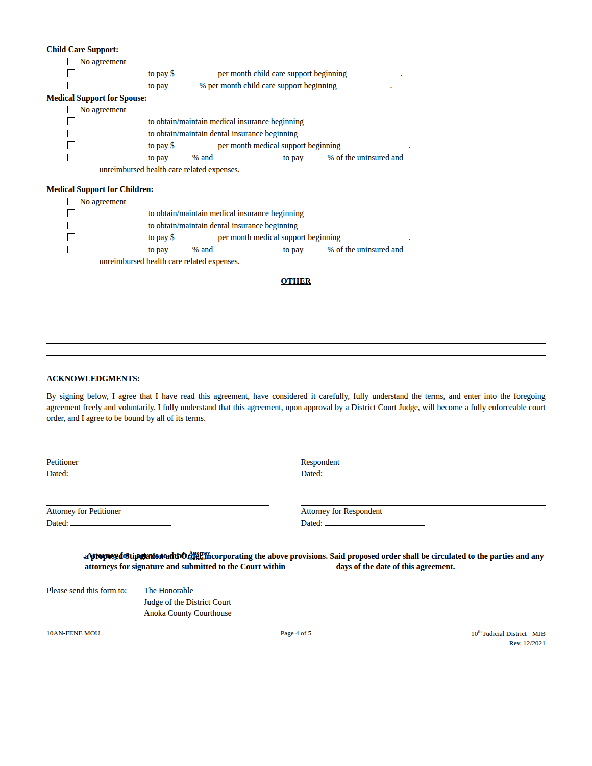Child Care Support:
No agreement
to pay $ per month child care support beginning .
to pay % per month child care support beginning .
Medical Support for Spouse:
No agreement
to obtain/maintain medical insurance beginning
to obtain/maintain dental insurance beginning
to pay $ per month medical support beginning .
to pay % and to pay % of the uninsured and
unreimbursed health care related expenses.
Medical Support for Children:
No agreement
to obtain/maintain medical insurance beginning
to obtain/maintain dental insurance beginning
to pay $ per month medical support beginning .
to pay % and to pay % of the uninsured and
unreimbursed health care related expenses.
OTHER
ACKNOWLEDGMENTS:
By signing below, I agree that I have read this agreement, have considered it carefully, fully understand the terms, and enter into the foregoing agreement freely and voluntarily. I fully understand that this agreement, upon approval by a District Court Judge, will become a fully enforceable court order, and I agree to be bound by all of its terms.
| Petitioner Dated: | Respondent Dated: |
| Attorney for Petitioner Dated: | Attorney for Respondent Dated: |
, Attorney for , agrees to draft
Attorney
Initials
a proposed Stipulation and Order incorporating the above provisions. Said proposed order shall be circulated to the parties and any attorneys for signature and submitted to the Court within days of the date of this agreement.
| Please send this form to: | The Honorable Judge of the District Court Anoka County Courthouse |
| 10AN-FENE MOU | Page 4 of 5 | 10 th Judicial District - MJB Rev. 12/2021 |